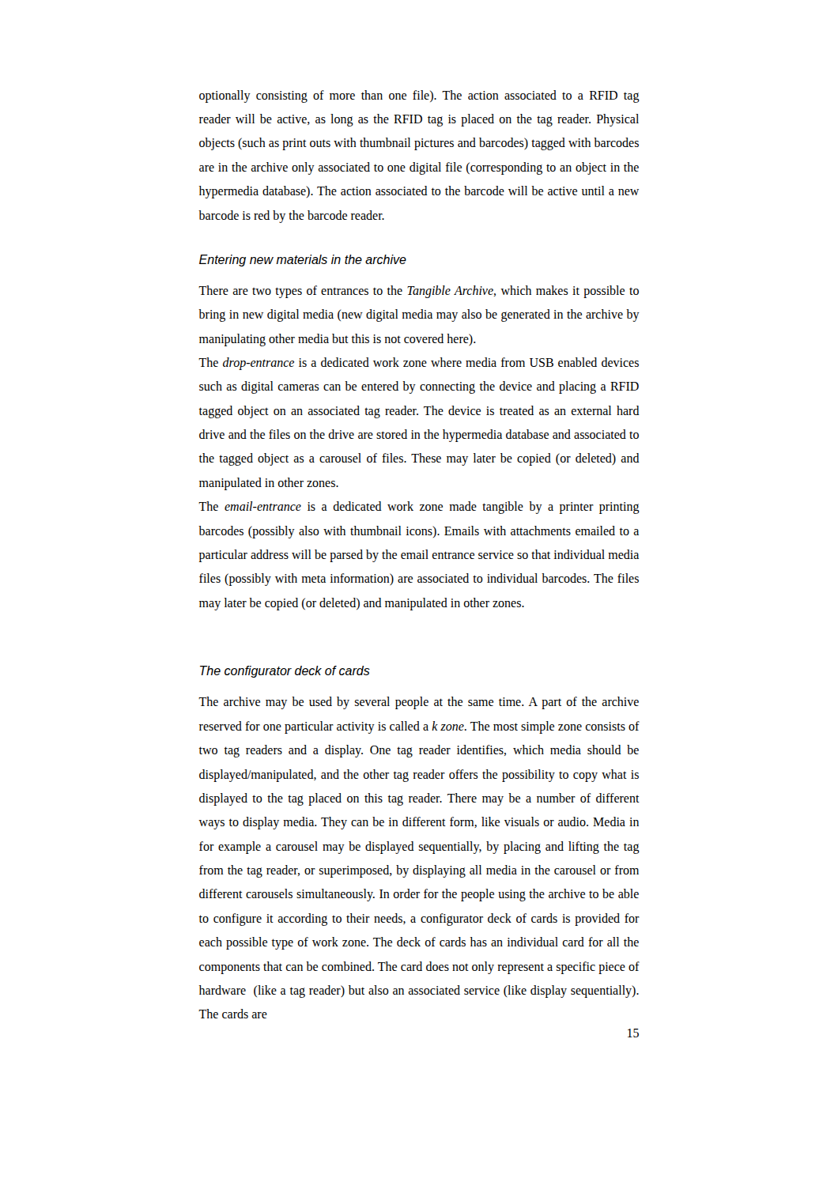optionally consisting of more than one file). The action associated to a RFID tag reader will be active, as long as the RFID tag is placed on the tag reader. Physical objects (such as print outs with thumbnail pictures and barcodes) tagged with barcodes are in the archive only associated to one digital file (corresponding to an object in the hypermedia database). The action associated to the barcode will be active until a new barcode is red by the barcode reader.
Entering new materials in the archive
There are two types of entrances to the Tangible Archive, which makes it possible to bring in new digital media (new digital media may also be generated in the archive by manipulating other media but this is not covered here).
The drop-entrance is a dedicated work zone where media from USB enabled devices such as digital cameras can be entered by connecting the device and placing a RFID tagged object on an associated tag reader. The device is treated as an external hard drive and the files on the drive are stored in the hypermedia database and associated to the tagged object as a carousel of files. These may later be copied (or deleted) and manipulated in other zones.
The email-entrance is a dedicated work zone made tangible by a printer printing barcodes (possibly also with thumbnail icons). Emails with attachments emailed to a particular address will be parsed by the email entrance service so that individual media files (possibly with meta information) are associated to individual barcodes. The files may later be copied (or deleted) and manipulated in other zones.
The configurator deck of cards
The archive may be used by several people at the same time. A part of the archive reserved for one particular activity is called a k zone. The most simple zone consists of two tag readers and a display. One tag reader identifies, which media should be displayed/manipulated, and the other tag reader offers the possibility to copy what is displayed to the tag placed on this tag reader. There may be a number of different ways to display media. They can be in different form, like visuals or audio. Media in for example a carousel may be displayed sequentially, by placing and lifting the tag from the tag reader, or superimposed, by displaying all media in the carousel or from different carousels simultaneously. In order for the people using the archive to be able to configure it according to their needs, a configurator deck of cards is provided for each possible type of work zone. The deck of cards has an individual card for all the components that can be combined. The card does not only represent a specific piece of hardware (like a tag reader) but also an associated service (like display sequentially). The cards are
15